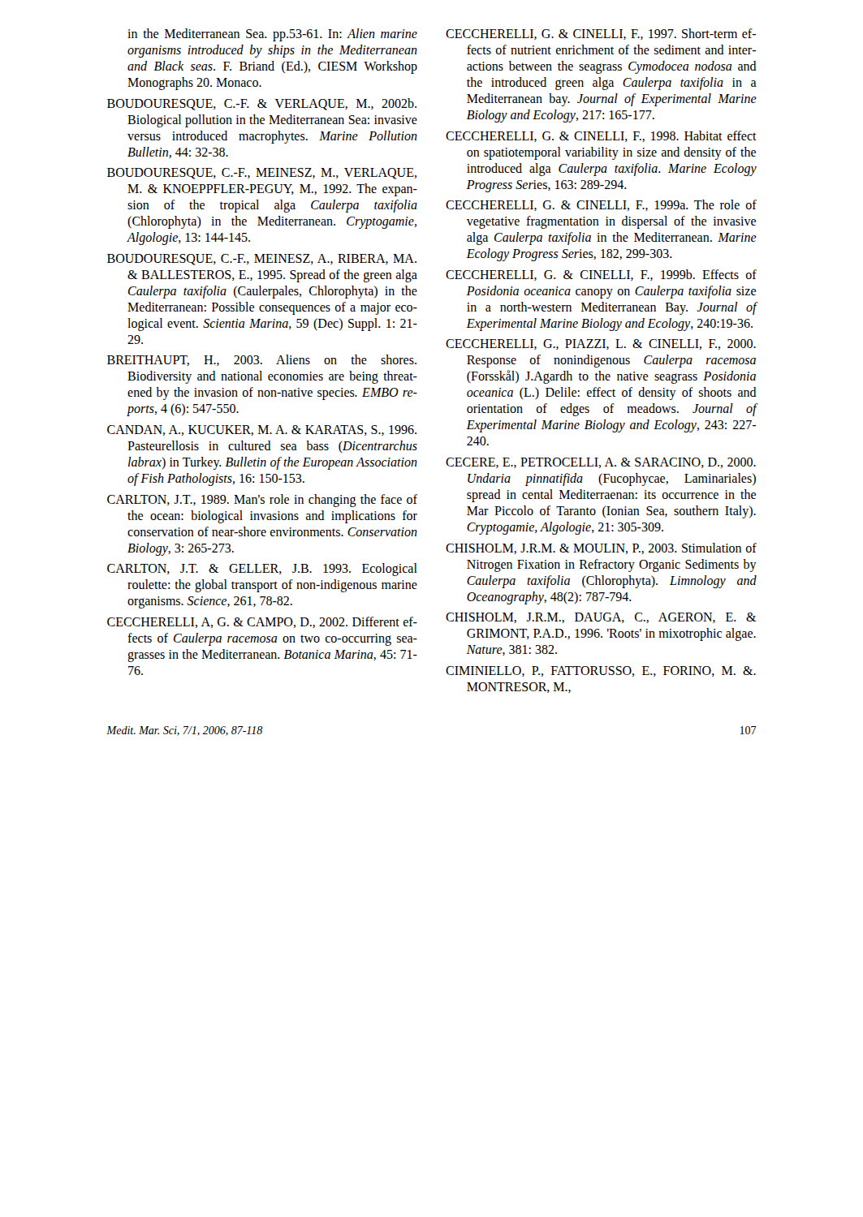in the Mediterranean Sea. pp.53-61. In: Alien marine organisms introduced by ships in the Mediterranean and Black seas. F. Briand (Ed.), CIESM Workshop Monographs 20. Monaco.
BOUDOURESQUE, C.-F. & VERLAQUE, M., 2002b. Biological pollution in the Mediterranean Sea: invasive versus introduced macrophytes. Marine Pollution Bulletin, 44: 32-38.
BOUDOURESQUE, C.-F., MEINESZ, M., VERLAQUE, M. & KNOEPPFLER-PEGUY, M., 1992. The expansion of the tropical alga Caulerpa taxifolia (Chlorophyta) in the Mediterranean. Cryptogamie, Algologie, 13: 144-145.
BOUDOURESQUE, C.-F., MEINESZ, A., RIBERA, MA. & BALLESTEROS, E., 1995. Spread of the green alga Caulerpa taxifolia (Caulerpales, Chlorophyta) in the Mediterranean: Possible consequences of a major ecological event. Scientia Marina, 59 (Dec) Suppl. 1: 21-29.
BREITHAUPT, H., 2003. Aliens on the shores. Biodiversity and national economies are being threatened by the invasion of non-native species. EMBO reports, 4 (6): 547-550.
CANDAN, A., KUCUKER, M. A. & KARATAS, S., 1996. Pasteurellosis in cultured sea bass (Dicentrarchus labrax) in Turkey. Bulletin of the European Association of Fish Pathologists, 16: 150-153.
CARLTON, J.T., 1989. Man's role in changing the face of the ocean: biological invasions and implications for conservation of near-shore environments. Conservation Biology, 3: 265-273.
CARLTON, J.T. & GELLER, J.B. 1993. Ecological roulette: the global transport of non-indigenous marine organisms. Science, 261, 78-82.
CECCHERELLI, A, G. & CAMPO, D., 2002. Different effects of Caulerpa racemosa on two co-occurring seagrasses in the Mediterranean. Botanica Marina, 45: 71-76.
CECCHERELLI, G. & CINELLI, F., 1997. Short-term effects of nutrient enrichment of the sediment and interactions between the seagrass Cymodocea nodosa and the introduced green alga Caulerpa taxifolia in a Mediterranean bay. Journal of Experimental Marine Biology and Ecology, 217: 165-177.
CECCHERELLI, G. & CINELLI, F., 1998. Habitat effect on spatiotemporal variability in size and density of the introduced alga Caulerpa taxifolia. Marine Ecology Progress Series, 163: 289-294.
CECCHERELLI, G. & CINELLI, F., 1999a. The role of vegetative fragmentation in dispersal of the invasive alga Caulerpa taxifolia in the Mediterranean. Marine Ecology Progress Series, 182, 299-303.
CECCHERELLI, G. & CINELLI, F., 1999b. Effects of Posidonia oceanica canopy on Caulerpa taxifolia size in a north-western Mediterranean Bay. Journal of Experimental Marine Biology and Ecology, 240:19-36.
CECCHERELLI, G., PIAZZI, L. & CINELLI, F., 2000. Response of nonindigenous Caulerpa racemosa (Forsskål) J.Agardh to the native seagrass Posidonia oceanica (L.) Delile: effect of density of shoots and orientation of edges of meadows. Journal of Experimental Marine Biology and Ecology, 243: 227-240.
CECERE, E., PETROCELLI, A. & SARACINO, D., 2000. Undaria pinnatifida (Fucophycae, Laminariales) spread in cental Mediterraenan: its occurrence in the Mar Piccolo of Taranto (Ionian Sea, southern Italy). Cryptogamie, Algologie, 21: 305-309.
CHISHOLM, J.R.M. & MOULIN, P., 2003. Stimulation of Nitrogen Fixation in Refractory Organic Sediments by Caulerpa taxifolia (Chlorophyta). Limnology and Oceanography, 48(2): 787-794.
CHISHOLM, J.R.M., DAUGA, C., AGERON, E. & GRIMONT, P.A.D., 1996. 'Roots' in mixotrophic algae. Nature, 381: 382.
CIMINIELLO, P., FATTORUSSO, E., FORINO, M. &. MONTRESOR, M.,
Medit. Mar. Sci, 7/1, 2006, 87-118 107